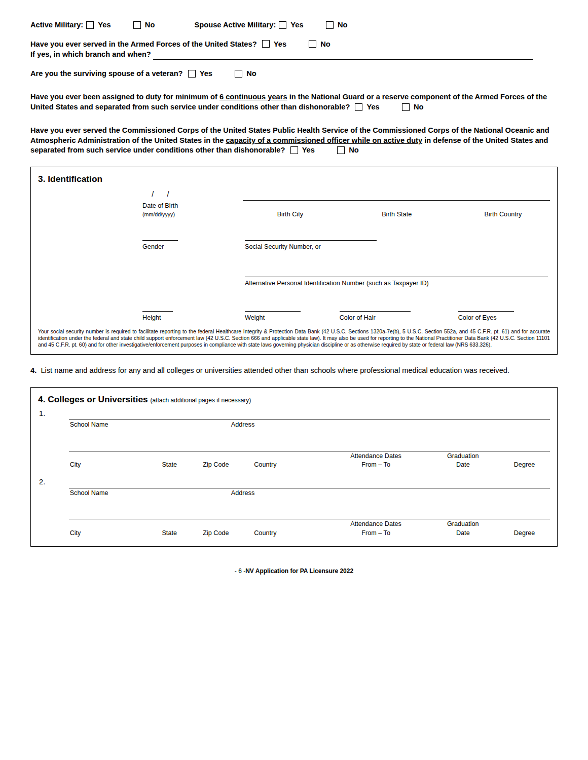Active Military: Yes No Spouse Active Military: Yes No
Have you ever served in the Armed Forces of the United States? Yes No
If yes, in which branch and when?
Are you the surviving spouse of a veteran? Yes No
Have you ever been assigned to duty for minimum of 6 continuous years in the National Guard or a reserve component of the Armed Forces of the United States and separated from such service under conditions other than dishonorable? Yes No
Have you ever served the Commissioned Corps of the United States Public Health Service of the Commissioned Corps of the National Oceanic and Atmospheric Administration of the United States in the capacity of a commissioned officer while on active duty in defense of the United States and separated from such service under conditions other than dishonorable? Yes No
3. Identification
| | / / | |
| | Date of Birth (mm/dd/yyyy) | Birth City | Birth State | Birth Country |
| | Gender | Social Security Number, or | |
| | | Alternative Personal Identification Number (such as Taxpayer ID) |
| | Height | Weight | Color of Hair | Color of Eyes |
Your social security number is required to facilitate reporting to the federal Healthcare Integrity & Protection Data Bank (42 U.S.C. Sections 1320a-7e(b), 5 U.S.C. Section 552a, and 45 C.F.R. pt. 61) and for accurate identification under the federal and state child support enforcement law (42 U.S.C. Section 666 and applicable state law). It may also be used for reporting to the National Practitioner Data Bank (42 U.S.C. Section 11101 and 45 C.F.R. pt. 60) and for other investigative/enforcement purposes in compliance with state laws governing physician discipline or as otherwise required by state or federal law (NRS 633.326).
4. List name and address for any and all colleges or universities attended other than schools where professional medical education was received.
4. Colleges or Universities (attach additional pages if necessary)
| 1. | |
| | School Name | Address | |
| | City | State | Zip Code | Country | Attendance Dates From – To | Graduation Date | Degree |
| 2. | |
| | School Name | Address | |
| | City | State | Zip Code | Country | Attendance Dates From – To | Graduation Date | Degree |
- 6 -NV Application for PA Licensure 2022